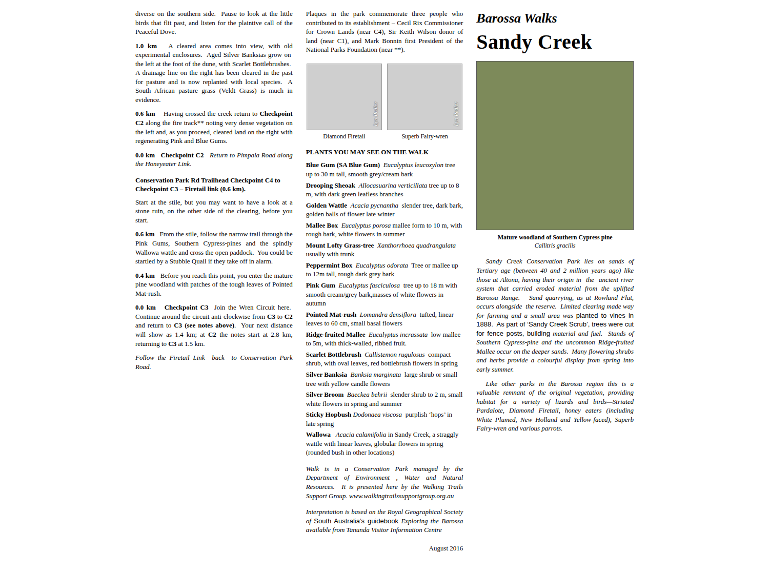diverse on the southern side. Pause to look at the little birds that flit past, and listen for the plaintive call of the Peaceful Dove.
1.0 km A cleared area comes into view, with old experimental enclosures. Aged Silver Banksias grow on the left at the foot of the dune, with Scarlet Bottlebrushes. A drainage line on the right has been cleared in the past for pasture and is now replanted with local species. A South African pasture grass (Veldt Grass) is much in evidence.
0.6 km Having crossed the creek return to Checkpoint C2 along the fire track** noting very dense vegetation on the left and, as you proceed, cleared land on the right with regenerating Pink and Blue Gums.
0.0 km Checkpoint C2 Return to Pimpala Road along the Honeyeater Link.
Conservation Park Rd Trailhead Checkpoint C4 to Checkpoint C3 – Firetail link (0.6 km).
Start at the stile, but you may want to have a look at a stone ruin, on the other side of the clearing, before you start.
0.6 km From the stile, follow the narrow trail through the Pink Gums, Southern Cypress-pines and the spindly Wallowa wattle and cross the open paddock. You could be startled by a Stubble Quail if they take off in alarm.
0.4 km Before you reach this point, you enter the mature pine woodland with patches of the tough leaves of Pointed Mat-rush.
0.0 km Checkpoint C3 Join the Wren Circuit here. Continue around the circuit anti-clockwise from C3 to C2 and return to C3 (see notes above). Your next distance will show as 1.4 km; at C2 the notes start at 2.8 km, returning to C3 at 1.5 km.
Follow the Firetail Link back to Conservation Park Road.
Plaques in the park commemorate three people who contributed to its establishment – Cecil Rix Commissioner for Crown Lands (near C4), Sir Keith Wilson donor of land (near C1), and Mark Bonnin first President of the National Parks Foundation (near **).
Lyn Pedler
Diamond Firetail
Lyn Pedler
Superb Fairy-wren
PLANTS YOU MAY SEE ON THE WALK
Blue Gum (SA Blue Gum) Eucalyptus leucoxylon tree up to 30 m tall, smooth grey/cream bark
Drooping Sheoak Allocasuarina verticillata tree up to 8 m, with dark green leafless branches
Golden Wattle Acacia pycnantha slender tree, dark bark, golden balls of flower late winter
Mallee Box Eucalyptus porosa mallee form to 10 m, with rough bark, white flowers in summer
Mount Lofty Grass-tree Xanthorrhoea quadrangulata usually with trunk
Peppermint Box Eucalyptus odorata Tree or mallee up to 12m tall, rough dark grey bark
Pink Gum Eucalyptus fasciculosa tree up to 18 m with smooth cream/grey bark,masses of white flowers in autumn
Pointed Mat-rush Lomandra densiflora tufted, linear leaves to 60 cm, small basal flowers
Ridge-fruited Mallee Eucalyptus incrassata low mallee to 5m, with thick-walled, ribbed fruit.
Scarlet Bottlebrush Callistemon rugulosus compact shrub, with oval leaves, red bottlebrush flowers in spring
Silver Banksia Banksia marginata large shrub or small tree with yellow candle flowers
Silver Broom Baeckea behrii slender shrub to 2 m, small white flowers in spring and summer
Sticky Hopbush Dodonaea viscosa purplish ‘hops’ in late spring
Wallowa Acacia calamifolia in Sandy Creek, a straggly wattle with linear leaves, globular flowers in spring (rounded bush in other locations)
Walk is in a Conservation Park managed by the Department of Environment , Water and Natural Resources. It is presented here by the Walking Trails Support Group. www.walkingtrailssupportgroup.org.au
Interpretation is based on the Royal Geographical Society of South Australia’s guidebook Exploring the Barossa available from Tanunda Visitor Information Centre
August 2016
Barossa Walks
Sandy Creek
Mature woodland of Southern Cypress pine
Callitris gracilis
Sandy Creek Conservation Park lies on sands of Tertiary age (between 40 and 2 million years ago) like those at Altona, having their origin in the ancient river system that carried eroded material from the uplifted Barossa Range. Sand quarrying, as at Rowland Flat, occurs alongside the reserve. Limited clearing made way for farming and a small area was planted to vines in 1888. As part of ‘Sandy Creek Scrub’, trees were cut for fence posts, building material and fuel. Stands of Southern Cypress-pine and the uncommon Ridge-fruited Mallee occur on the deeper sands. Many flowering shrubs and herbs provide a colourful display from spring into early summer.
Like other parks in the Barossa region this is a valuable remnant of the original vegetation, providing habitat for a variety of lizards and birds—Striated Pardalote, Diamond Firetail, honey eaters (including White Plumed, New Holland and Yellow-faced), Superb Fairy-wren and various parrots.